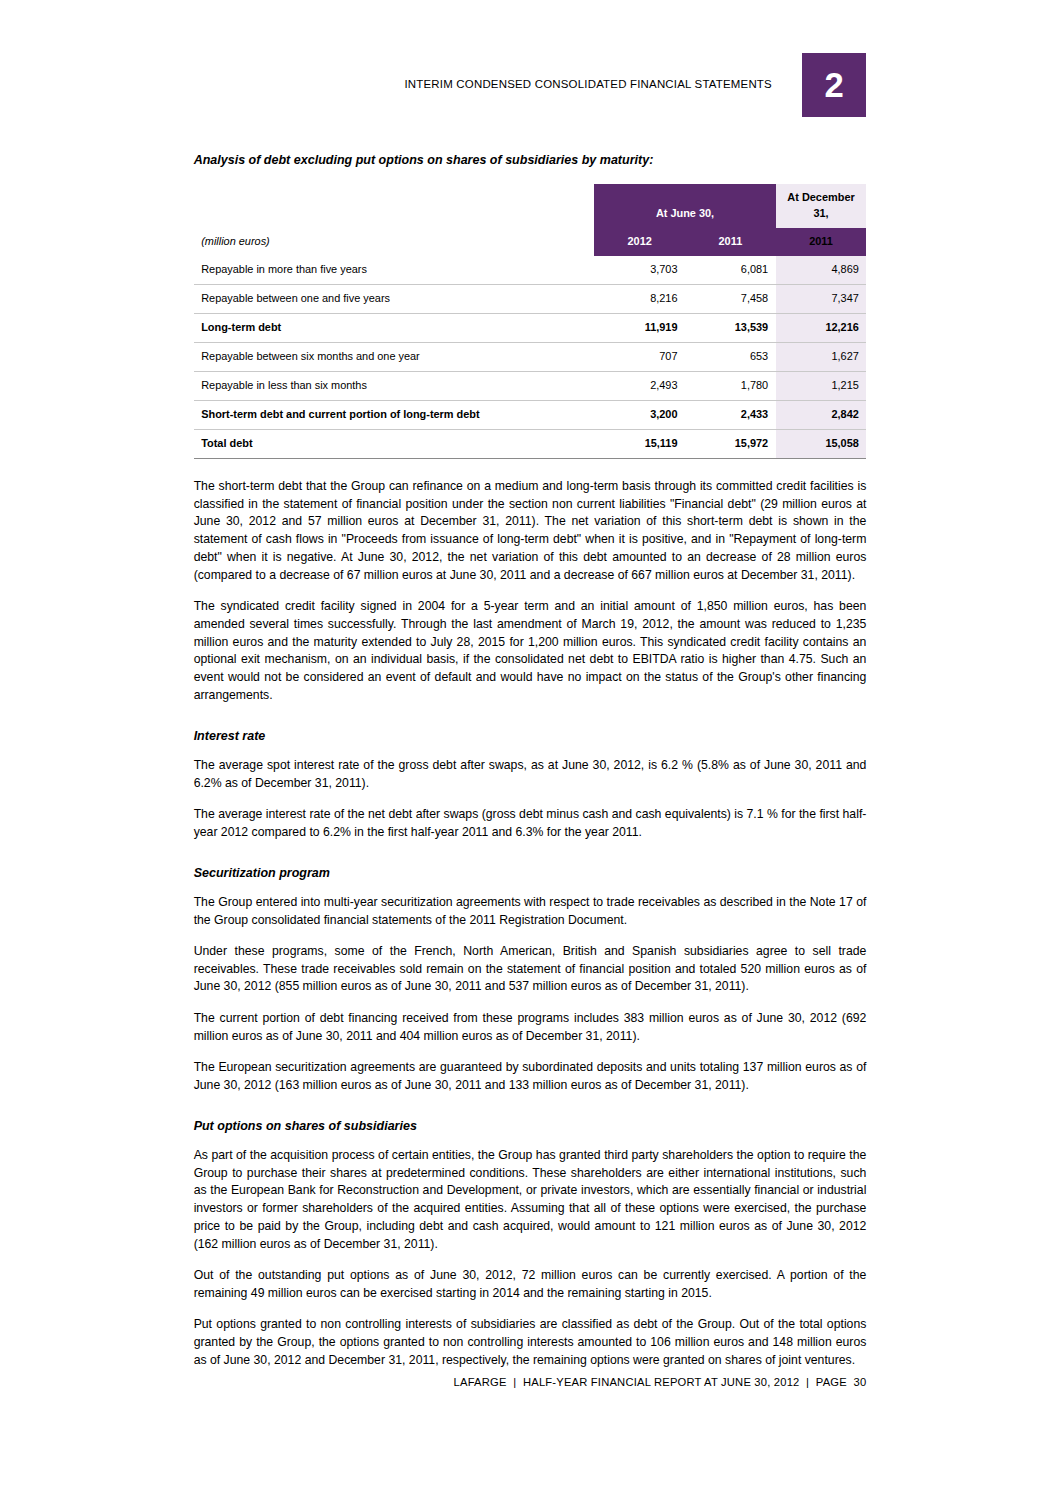INTERIM CONDENSED CONSOLIDATED FINANCIAL STATEMENTS
2
Analysis of debt excluding put options on shares of subsidiaries by maturity:
| | At June 30, | At December 31, |
| --- | --- | --- |
| (million euros) | 2012 | 2011 | 2011 |
| Repayable in more than five years | 3,703 | 6,081 | 4,869 |
| Repayable between one and five years | 8,216 | 7,458 | 7,347 |
| Long-term debt | 11,919 | 13,539 | 12,216 |
| Repayable between six months and one year | 707 | 653 | 1,627 |
| Repayable in less than six months | 2,493 | 1,780 | 1,215 |
| Short-term debt and current portion of long-term debt | 3,200 | 2,433 | 2,842 |
| Total debt | 15,119 | 15,972 | 15,058 |
The short-term debt that the Group can refinance on a medium and long-term basis through its committed credit facilities is classified in the statement of financial position under the section non current liabilities "Financial debt" (29 million euros at June 30, 2012 and 57 million euros at December 31, 2011). The net variation of this short-term debt is shown in the statement of cash flows in "Proceeds from issuance of long-term debt" when it is positive, and in "Repayment of long-term debt" when it is negative. At June 30, 2012, the net variation of this debt amounted to an decrease of 28 million euros (compared to a decrease of 67 million euros at June 30, 2011 and a decrease of 667 million euros at December 31, 2011).
The syndicated credit facility signed in 2004 for a 5-year term and an initial amount of 1,850 million euros, has been amended several times successfully. Through the last amendment of March 19, 2012, the amount was reduced to 1,235 million euros and the maturity extended to July 28, 2015 for 1,200 million euros. This syndicated credit facility contains an optional exit mechanism, on an individual basis, if the consolidated net debt to EBITDA ratio is higher than 4.75. Such an event would not be considered an event of default and would have no impact on the status of the Group's other financing arrangements.
Interest rate
The average spot interest rate of the gross debt after swaps, as at June 30, 2012, is 6.2 % (5.8% as of June 30, 2011 and 6.2% as of December 31, 2011).
The average interest rate of the net debt after swaps (gross debt minus cash and cash equivalents) is 7.1 % for the first half-year 2012 compared to 6.2% in the first half-year 2011 and 6.3% for the year 2011.
Securitization program
The Group entered into multi-year securitization agreements with respect to trade receivables as described in the Note 17 of the Group consolidated financial statements of the 2011 Registration Document.
Under these programs, some of the French, North American, British and Spanish subsidiaries agree to sell trade receivables. These trade receivables sold remain on the statement of financial position and totaled 520 million euros as of June 30, 2012 (855 million euros as of June 30, 2011 and 537 million euros as of December 31, 2011).
The current portion of debt financing received from these programs includes 383 million euros as of June 30, 2012 (692 million euros as of June 30, 2011 and 404 million euros as of December 31, 2011).
The European securitization agreements are guaranteed by subordinated deposits and units totaling 137 million euros as of June 30, 2012 (163 million euros as of June 30, 2011 and 133 million euros as of December 31, 2011).
Put options on shares of subsidiaries
As part of the acquisition process of certain entities, the Group has granted third party shareholders the option to require the Group to purchase their shares at predetermined conditions. These shareholders are either international institutions, such as the European Bank for Reconstruction and Development, or private investors, which are essentially financial or industrial investors or former shareholders of the acquired entities. Assuming that all of these options were exercised, the purchase price to be paid by the Group, including debt and cash acquired, would amount to 121 million euros as of June 30, 2012 (162 million euros as of December 31, 2011).
Out of the outstanding put options as of June 30, 2012, 72 million euros can be currently exercised. A portion of the remaining 49 million euros can be exercised starting in 2014 and the remaining starting in 2015.
Put options granted to non controlling interests of subsidiaries are classified as debt of the Group. Out of the total options granted by the Group, the options granted to non controlling interests amounted to 106 million euros and 148 million euros as of June 30, 2012 and December 31, 2011, respectively, the remaining options were granted on shares of joint ventures.
LAFARGE | HALF-YEAR FINANCIAL REPORT AT JUNE 30, 2012 | PAGE 30